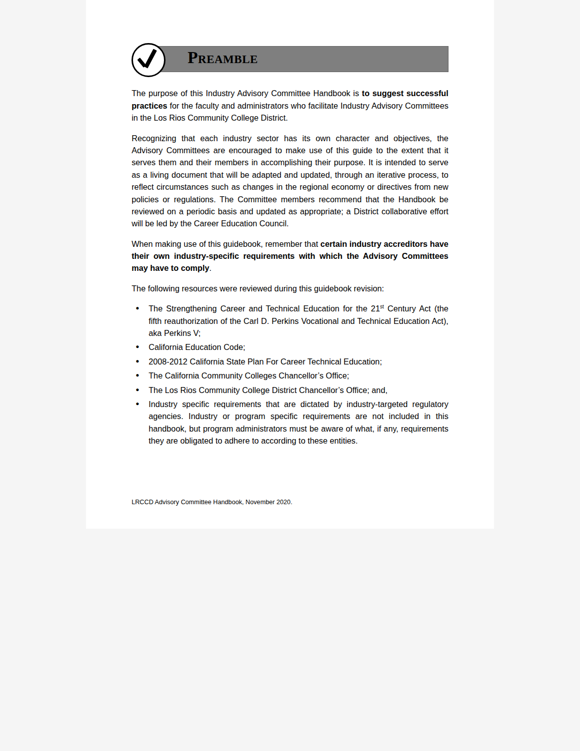Preamble
The purpose of this Industry Advisory Committee Handbook is to suggest successful practices for the faculty and administrators who facilitate Industry Advisory Committees in the Los Rios Community College District.
Recognizing that each industry sector has its own character and objectives, the Advisory Committees are encouraged to make use of this guide to the extent that it serves them and their members in accomplishing their purpose. It is intended to serve as a living document that will be adapted and updated, through an iterative process, to reflect circumstances such as changes in the regional economy or directives from new policies or regulations. The Committee members recommend that the Handbook be reviewed on a periodic basis and updated as appropriate; a District collaborative effort will be led by the Career Education Council.
When making use of this guidebook, remember that certain industry accreditors have their own industry-specific requirements with which the Advisory Committees may have to comply.
The following resources were reviewed during this guidebook revision:
The Strengthening Career and Technical Education for the 21st Century Act (the fifth reauthorization of the Carl D. Perkins Vocational and Technical Education Act), aka Perkins V;
California Education Code;
2008-2012 California State Plan For Career Technical Education;
The California Community Colleges Chancellor’s Office;
The Los Rios Community College District Chancellor’s Office; and,
Industry specific requirements that are dictated by industry-targeted regulatory agencies. Industry or program specific requirements are not included in this handbook, but program administrators must be aware of what, if any, requirements they are obligated to adhere to according to these entities.
LRCCD Advisory Committee Handbook, November 2020.